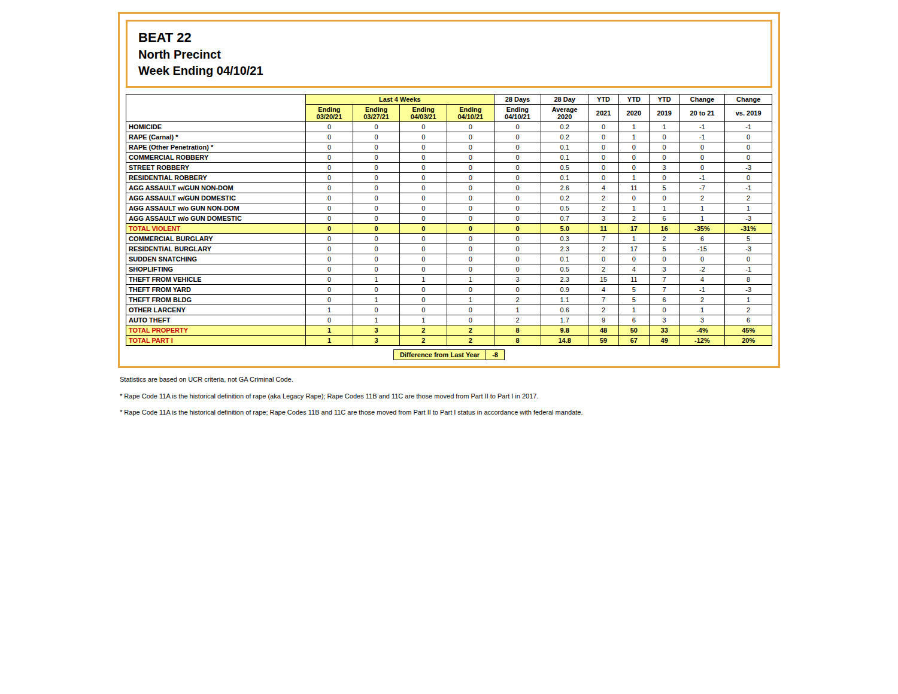BEAT 22
North Precinct
Week Ending 04/10/21
| | Last 4 Weeks | 28 Days | 28 Day | YTD | YTD | YTD | Change | Change |
| --- | --- | --- | --- | --- | --- | --- | --- | --- |
| Ending 03/20/21 | Ending 03/27/21 | Ending 04/03/21 | Ending 04/10/21 | Ending 04/10/21 | Average 2020 | 2021 | 2020 | 2019 | 20 to 21 | vs. 2019 |
| HOMICIDE | 0 | 0 | 0 | 0 | 0 | 0.2 | 0 | 1 | 1 | -1 | -1 |
| RAPE (Carnal) * | 0 | 0 | 0 | 0 | 0 | 0.2 | 0 | 1 | 0 | -1 | 0 |
| RAPE (Other Penetration) * | 0 | 0 | 0 | 0 | 0 | 0.1 | 0 | 0 | 0 | 0 | 0 |
| COMMERCIAL ROBBERY | 0 | 0 | 0 | 0 | 0 | 0.1 | 0 | 0 | 0 | 0 | 0 |
| STREET ROBBERY | 0 | 0 | 0 | 0 | 0 | 0.5 | 0 | 0 | 3 | 0 | -3 |
| RESIDENTIAL ROBBERY | 0 | 0 | 0 | 0 | 0 | 0.1 | 0 | 1 | 0 | -1 | 0 |
| AGG ASSAULT w/GUN NON-DOM | 0 | 0 | 0 | 0 | 0 | 2.6 | 4 | 11 | 5 | -7 | -1 |
| AGG ASSAULT w/GUN DOMESTIC | 0 | 0 | 0 | 0 | 0 | 0.2 | 2 | 0 | 0 | 2 | 2 |
| AGG ASSAULT w/o GUN NON-DOM | 0 | 0 | 0 | 0 | 0 | 0.5 | 2 | 1 | 1 | 1 | 1 |
| AGG ASSAULT w/o GUN DOMESTIC | 0 | 0 | 0 | 0 | 0 | 0.7 | 3 | 2 | 6 | 1 | -3 |
| TOTAL VIOLENT | 0 | 0 | 0 | 0 | 0 | 5.0 | 11 | 17 | 16 | -35% | -31% |
| COMMERCIAL BURGLARY | 0 | 0 | 0 | 0 | 0 | 0.3 | 7 | 1 | 2 | 6 | 5 |
| RESIDENTIAL BURGLARY | 0 | 0 | 0 | 0 | 0 | 2.3 | 2 | 17 | 5 | -15 | -3 |
| SUDDEN SNATCHING | 0 | 0 | 0 | 0 | 0 | 0.1 | 0 | 0 | 0 | 0 | 0 |
| SHOPLIFTING | 0 | 0 | 0 | 0 | 0 | 0.5 | 2 | 4 | 3 | -2 | -1 |
| THEFT FROM VEHICLE | 0 | 1 | 1 | 1 | 3 | 2.3 | 15 | 11 | 7 | 4 | 8 |
| THEFT FROM YARD | 0 | 0 | 0 | 0 | 0 | 0.9 | 4 | 5 | 7 | -1 | -3 |
| THEFT FROM BLDG | 0 | 1 | 0 | 1 | 2 | 1.1 | 7 | 5 | 6 | 2 | 1 |
| OTHER LARCENY | 1 | 0 | 0 | 0 | 1 | 0.6 | 2 | 1 | 0 | 1 | 2 |
| AUTO THEFT | 0 | 1 | 1 | 0 | 2 | 1.7 | 9 | 6 | 3 | 3 | 6 |
| TOTAL PROPERTY | 1 | 3 | 2 | 2 | 8 | 9.8 | 48 | 50 | 33 | -4% | 45% |
| TOTAL PART I | 1 | 3 | 2 | 2 | 8 | 14.8 | 59 | 67 | 49 | -12% | 20% |
| Difference from Last Year | -8 |
Statistics are based on UCR criteria, not GA Criminal Code.
* Rape Code 11A is the historical definition of rape (aka Legacy Rape); Rape Codes 11B and 11C are those moved from Part II to Part I in 2017.
* Rape Code 11A is the historical definition of rape; Rape Codes 11B and 11C are those moved from Part II to Part I status in accordance with federal mandate.